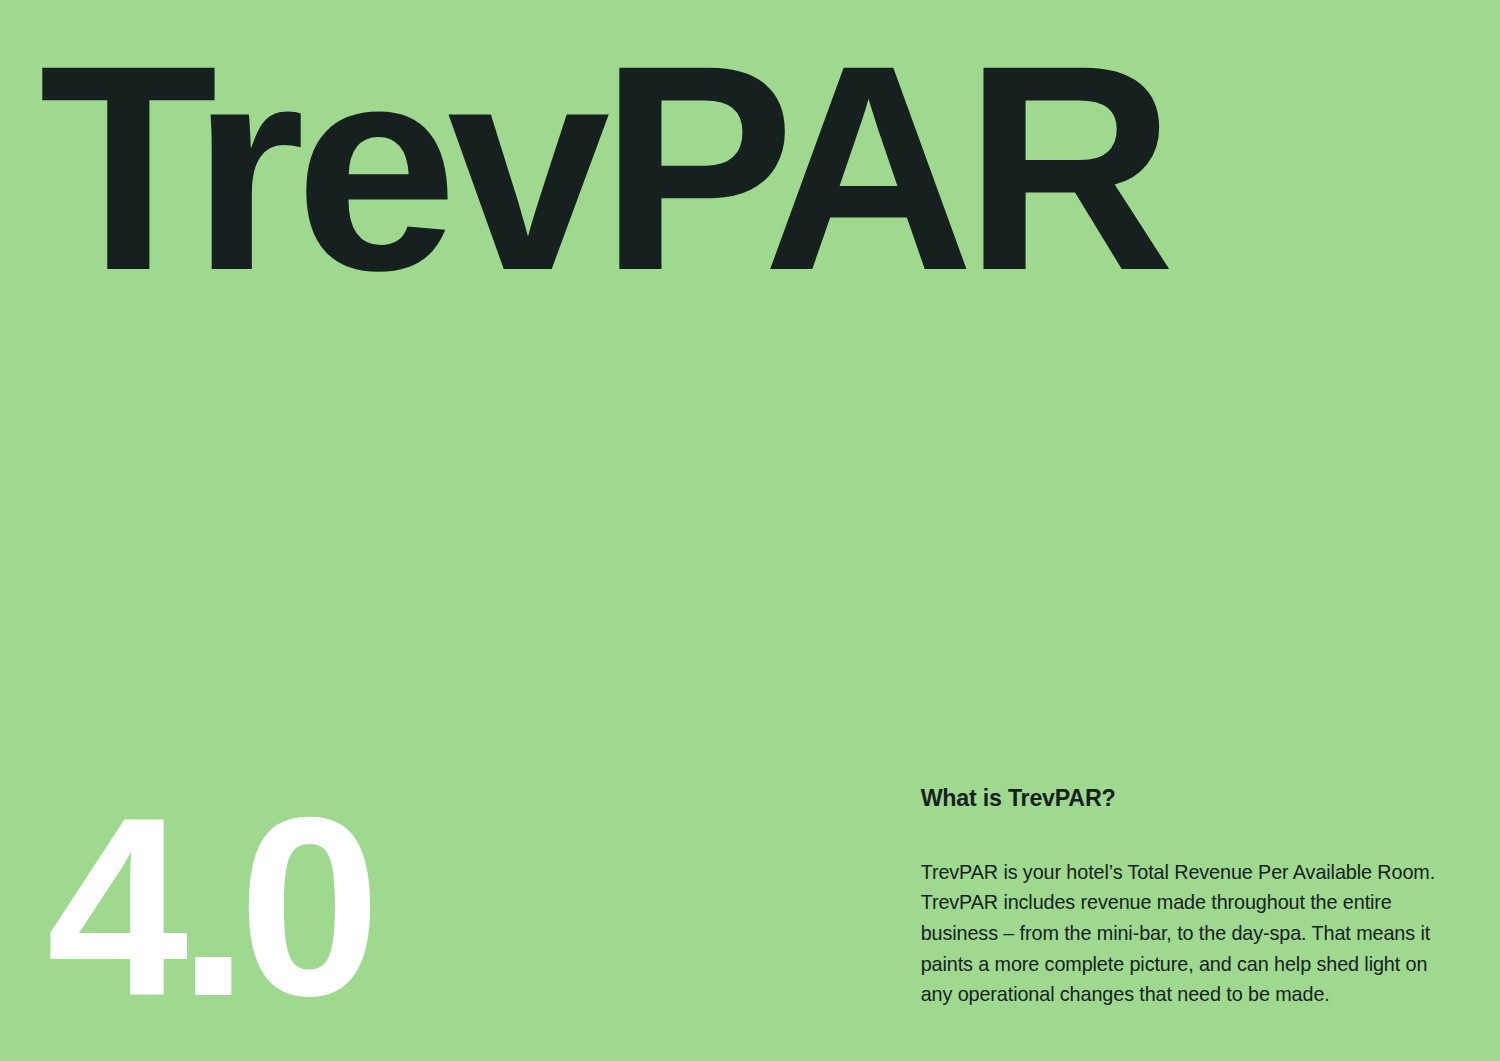TrevPAR
4.0
What is TrevPAR?
TrevPAR is your hotel’s Total Revenue Per Available Room. TrevPAR includes revenue made throughout the entire business – from the mini-bar, to the day-spa. That means it paints a more complete picture, and can help shed light on any operational changes that need to be made.